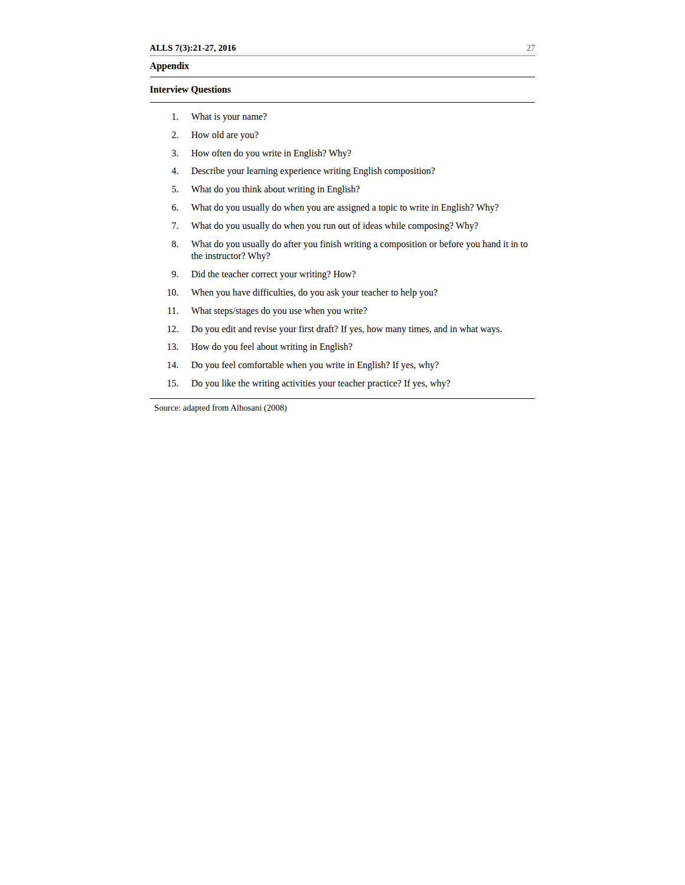ALLS 7(3):21-27, 2016 27
Appendix
Interview Questions
What is your name?
How old are you?
How often do you write in English? Why?
Describe your learning experience writing English composition?
What do you think about writing in English?
What do you usually do when you are assigned a topic to write in English? Why?
What do you usually do when you run out of ideas while composing? Why?
What do you usually do after you finish writing a composition or before you hand it in to the instructor? Why?
Did the teacher correct your writing? How?
When you have difficulties, do you ask your teacher to help you?
What steps/stages do you use when you write?
Do you edit and revise your first draft? If yes, how many times, and in what ways.
How do you feel about writing in English?
Do you feel comfortable when you write in English? If yes, why?
Do you like the writing activities your teacher practice? If yes, why?
Source: adapted from Alhosani (2008)